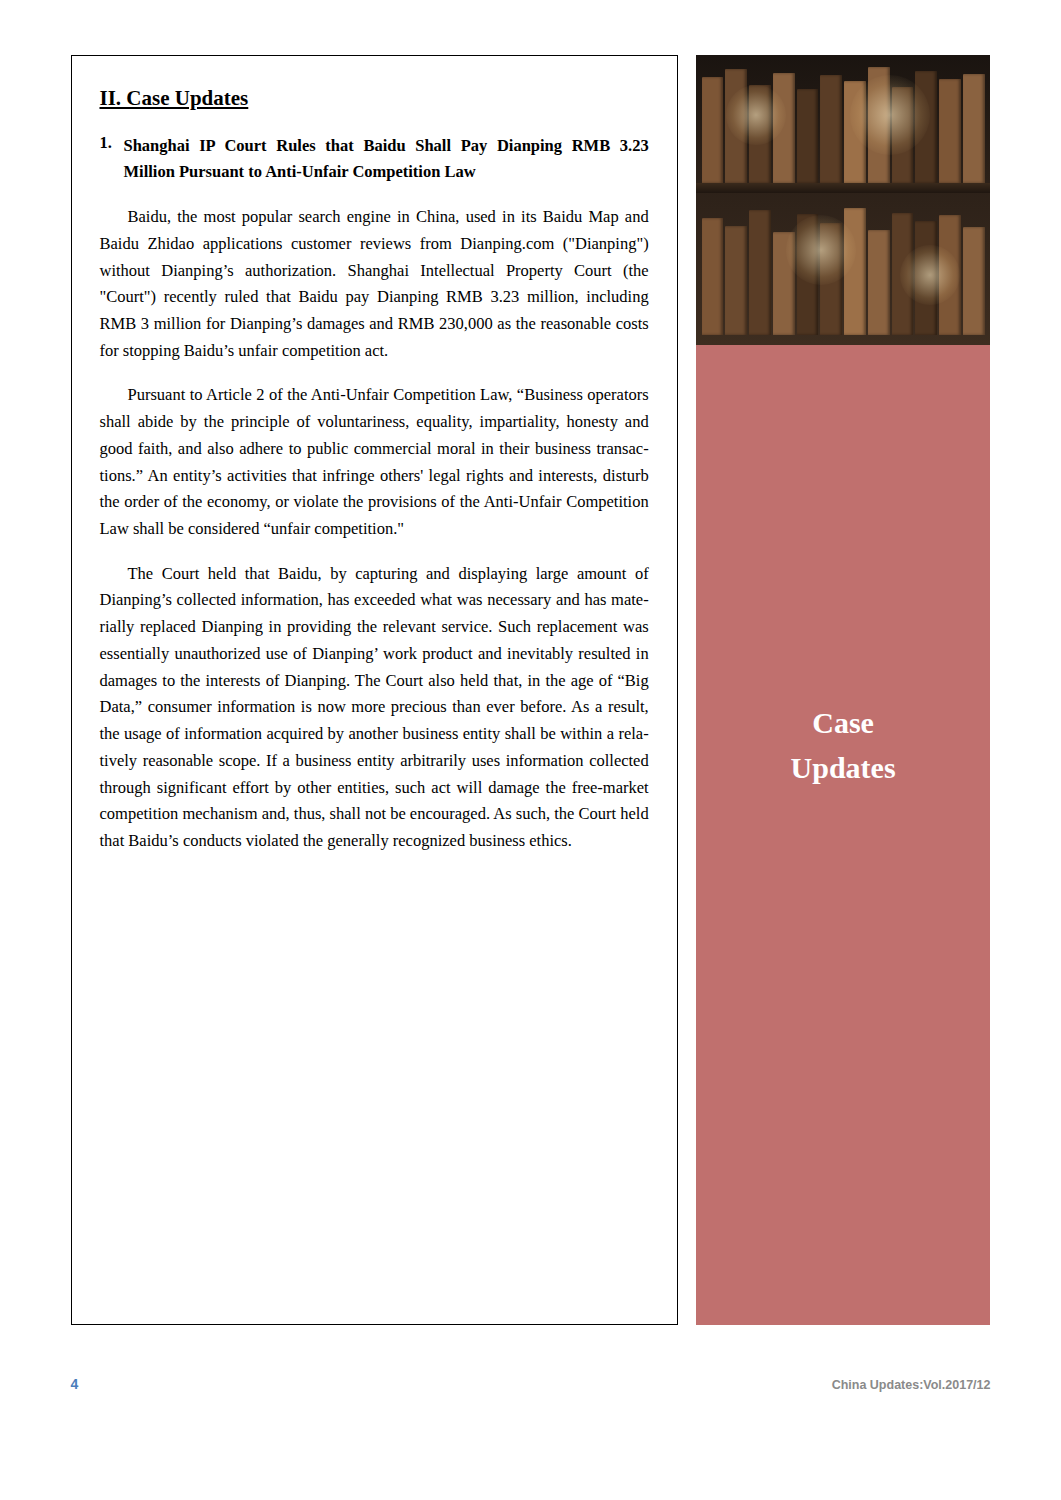II. Case Updates
1.
Shanghai IP Court Rules that Baidu Shall Pay Dianping RMB 3.23 Million Pursuant to Anti-Unfair Competition Law
Baidu, the most popular search engine in China, used in its Baidu Map and Baidu Zhidao applications customer reviews from Dianping.com ("Dianping") without Dianping’s authorization. Shanghai Intellectual Property Court (the "Court") recently ruled that Baidu pay Dianping RMB 3.23 million, including RMB 3 million for Dianping’s damages and RMB 230,000 as the reasonable costs for stopping Baidu’s unfair competition act.
Pursuant to Article 2 of the Anti-Unfair Competition Law, “Business operators shall abide by the principle of voluntariness, equality, impartiality, honesty and good faith, and also adhere to public commercial moral in their business transactions.” An entity’s activities that infringe others' legal rights and interests, disturb the order of the economy, or violate the provisions of the Anti-Unfair Competition Law shall be considered “unfair competition."
The Court held that Baidu, by capturing and displaying large amount of Dianping’s collected information, has exceeded what was necessary and has materially replaced Dianping in providing the relevant service. Such replacement was essentially unauthorized use of Dianping’ work product and inevitably resulted in damages to the interests of Dianping. The Court also held that, in the age of “Big Data,” consumer information is now more precious than ever before. As a result, the usage of information acquired by another business entity shall be within a relatively reasonable scope. If a business entity arbitrarily uses information collected through significant effort by other entities, such act will damage the free-market competition mechanism and, thus, shall not be encouraged. As such, the Court held that Baidu’s conducts violated the generally recognized business ethics.
Case
Updates
4 China Updates:Vol.2017/12